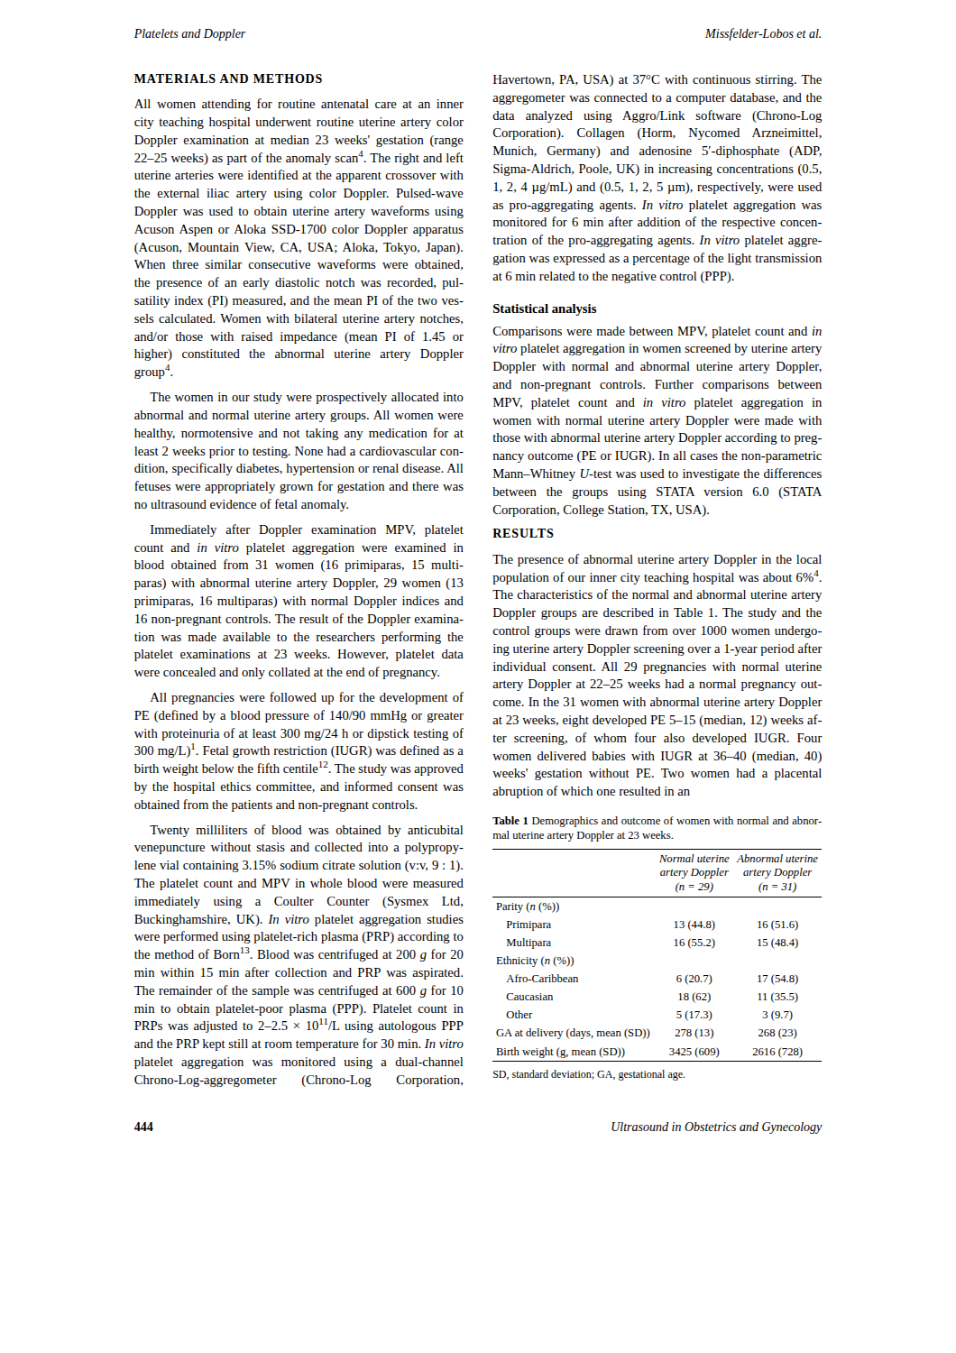Platelets and Doppler Missfelder-Lobos et al.
Materials and methods
All women attending for routine antenatal care at an inner city teaching hospital underwent routine uterine artery color Doppler examination at median 23 weeks' gestation (range 22–25 weeks) as part of the anomaly scan4. The right and left uterine arteries were identified at the apparent crossover with the external iliac artery using color Doppler. Pulsed-wave Doppler was used to obtain uterine artery waveforms using Acuson Aspen or Aloka SSD-1700 color Doppler apparatus (Acuson, Mountain View, CA, USA; Aloka, Tokyo, Japan). When three similar consecutive waveforms were obtained, the presence of an early diastolic notch was recorded, pulsatility index (PI) measured, and the mean PI of the two vessels calculated. Women with bilateral uterine artery notches, and/or those with raised impedance (mean PI of 1.45 or higher) constituted the abnormal uterine artery Doppler group4.
The women in our study were prospectively allocated into abnormal and normal uterine artery groups. All women were healthy, normotensive and not taking any medication for at least 2 weeks prior to testing. None had a cardiovascular condition, specifically diabetes, hypertension or renal disease. All fetuses were appropriately grown for gestation and there was no ultrasound evidence of fetal anomaly.
Immediately after Doppler examination MPV, platelet count and in vitro platelet aggregation were examined in blood obtained from 31 women (16 primiparas, 15 multiparas) with abnormal uterine artery Doppler, 29 women (13 primiparas, 16 multiparas) with normal Doppler indices and 16 non-pregnant controls. The result of the Doppler examination was made available to the researchers performing the platelet examinations at 23 weeks. However, platelet data were concealed and only collated at the end of pregnancy.
All pregnancies were followed up for the development of PE (defined by a blood pressure of 140/90 mmHg or greater with proteinuria of at least 300 mg/24 h or dipstick testing of 300 mg/L)1. Fetal growth restriction (IUGR) was defined as a birth weight below the fifth centile12. The study was approved by the hospital ethics committee, and informed consent was obtained from the patients and non-pregnant controls.
Twenty milliliters of blood was obtained by anticubital venepuncture without stasis and collected into a polypropylene vial containing 3.15% sodium citrate solution (v:v, 9 : 1). The platelet count and MPV in whole blood were measured immediately using a Coulter Counter (Sysmex Ltd, Buckinghamshire, UK). In vitro platelet aggregation studies were performed using platelet-rich plasma (PRP) according to the method of Born13. Blood was centrifuged at 200 g for 20 min within 15 min after collection and PRP was aspirated. The remainder of the sample was centrifuged at 600 g for 10 min to obtain platelet-poor plasma (PPP). Platelet count in PRPs was adjusted to 2–2.5 × 1011/L using autologous PPP and the PRP kept still at room temperature for 30 min. In vitro platelet aggregation was monitored using a dual-channel Chrono-Log-aggregometer (Chrono-Log Corporation, Havertown, PA, USA) at 37°C with continuous stirring. The aggregometer was connected to a computer database, and the data analyzed using Aggro/Link software (Chrono-Log Corporation). Collagen (Horm, Nycomed Arzneimittel, Munich, Germany) and adenosine 5′-diphosphate (ADP, Sigma-Aldrich, Poole, UK) in increasing concentrations (0.5, 1, 2, 4 µg/mL) and (0.5, 1, 2, 5 µm), respectively, were used as pro-aggregating agents. In vitro platelet aggregation was monitored for 6 min after addition of the respective concentration of the pro-aggregating agents. In vitro platelet aggregation was expressed as a percentage of the light transmission at 6 min related to the negative control (PPP).
Statistical analysis
Comparisons were made between MPV, platelet count and in vitro platelet aggregation in women screened by uterine artery Doppler with normal and abnormal uterine artery Doppler, and non-pregnant controls. Further comparisons between MPV, platelet count and in vitro platelet aggregation in women with normal uterine artery Doppler were made with those with abnormal uterine artery Doppler according to pregnancy outcome (PE or IUGR). In all cases the non-parametric Mann–Whitney U-test was used to investigate the differences between the groups using STATA version 6.0 (STATA Corporation, College Station, TX, USA).
Results
The presence of abnormal uterine artery Doppler in the local population of our inner city teaching hospital was about 6%4. The characteristics of the normal and abnormal uterine artery Doppler groups are described in Table 1. The study and the control groups were drawn from over 1000 women undergoing uterine artery Doppler screening over a 1-year period after individual consent. All 29 pregnancies with normal uterine artery Doppler at 22–25 weeks had a normal pregnancy outcome. In the 31 women with abnormal uterine artery Doppler at 23 weeks, eight developed PE 5–15 (median, 12) weeks after screening, of whom four also developed IUGR. Four women delivered babies with IUGR at 36–40 (median, 40) weeks' gestation without PE. Two women had a placental abruption of which one resulted in an
Table 1 Demographics and outcome of women with normal and abnormal uterine artery Doppler at 23 weeks.
| | Normal uterine artery Doppler (n = 29) | Abnormal uterine artery Doppler (n = 31) |
| --- | --- | --- |
| Parity ( n (%)) | | |
| Primipara | 13 (44.8) | 16 (51.6) |
| Multipara | 16 (55.2) | 15 (48.4) |
| Ethnicity ( n (%)) | | |
| Afro-Caribbean | 6 (20.7) | 17 (54.8) |
| Caucasian | 18 (62) | 11 (35.5) |
| Other | 5 (17.3) | 3 (9.7) |
| GA at delivery (days, mean (SD)) | 278 (13) | 268 (23) |
| Birth weight (g, mean (SD)) | 3425 (609) | 2616 (728) |
SD, standard deviation; GA, gestational age.
444 Ultrasound in Obstetrics and Gynecology